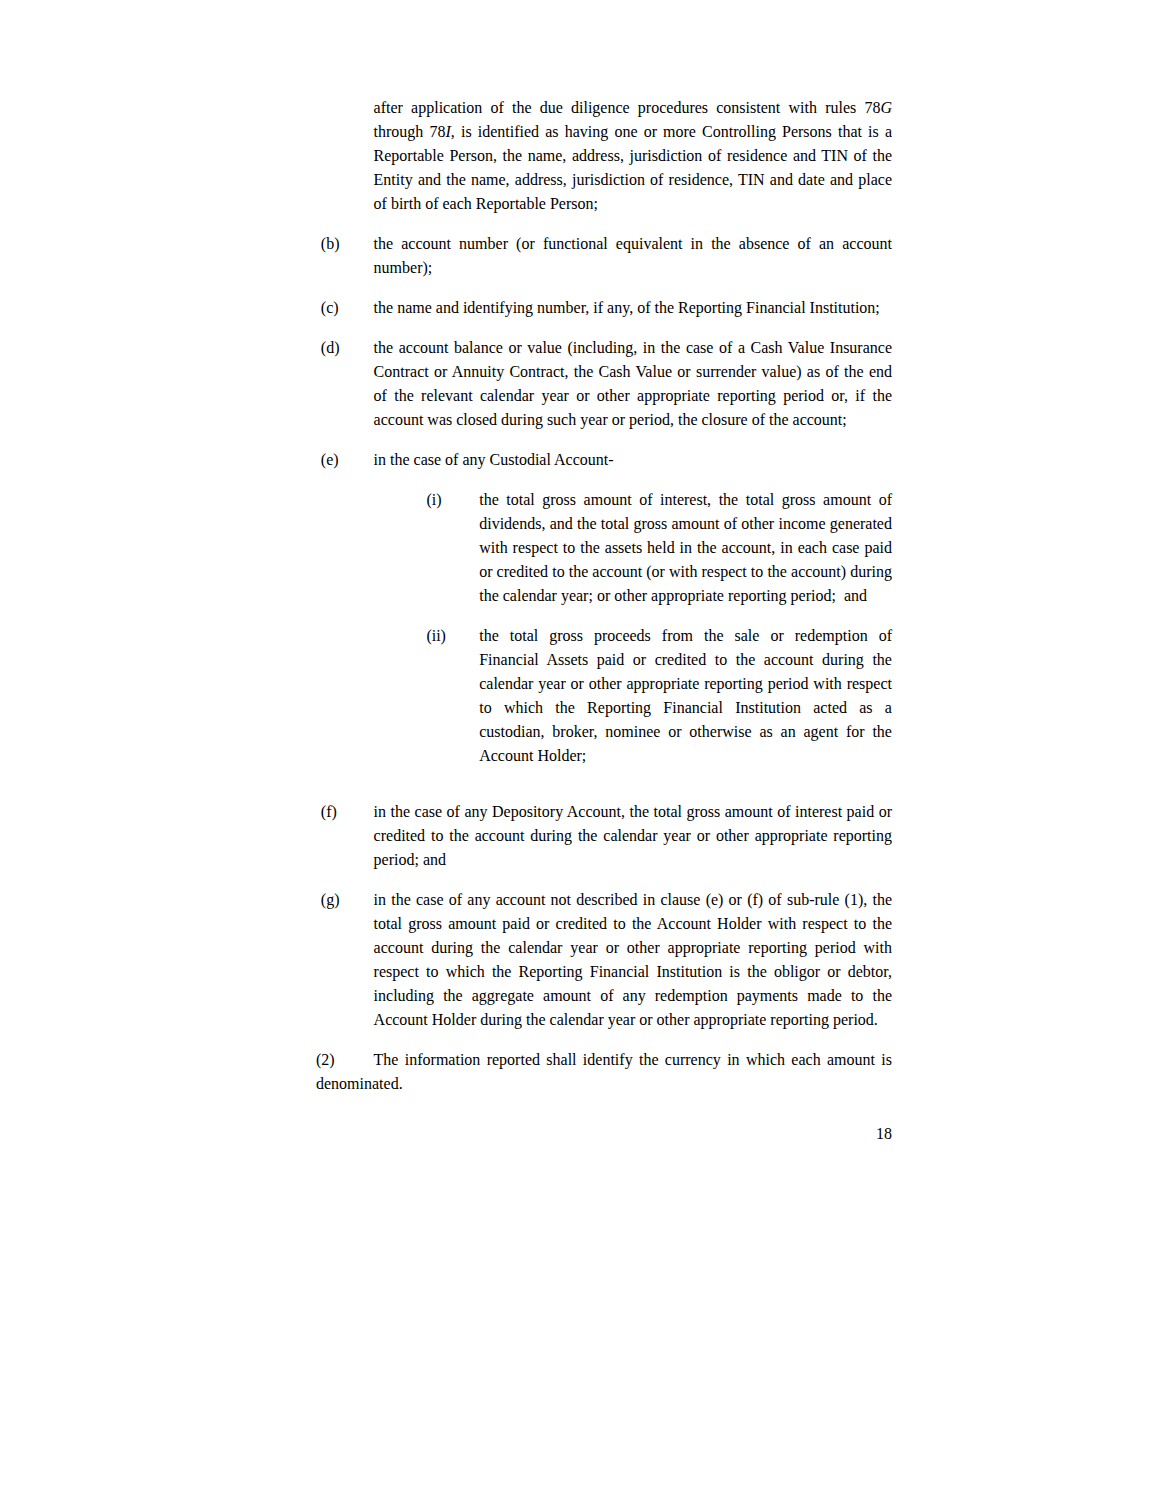after application of the due diligence procedures consistent with rules 78G through 78I, is identified as having one or more Controlling Persons that is a Reportable Person, the name, address, jurisdiction of residence and TIN of the Entity and the name, address, jurisdiction of residence, TIN and date and place of birth of each Reportable Person;
(b)
the account number (or functional equivalent in the absence of an account number);
(c)
the name and identifying number, if any, of the Reporting Financial Institution;
(d)
the account balance or value (including, in the case of a Cash Value Insurance Contract or Annuity Contract, the Cash Value or surrender value) as of the end of the relevant calendar year or other appropriate reporting period or, if the account was closed during such year or period, the closure of the account;
(e)
in the case of any Custodial Account-
(i)
the total gross amount of interest, the total gross amount of dividends, and the total gross amount of other income generated with respect to the assets held in the account, in each case paid or credited to the account (or with respect to the account) during the calendar year; or other appropriate reporting period; and
(ii)
the total gross proceeds from the sale or redemption of Financial Assets paid or credited to the account during the calendar year or other appropriate reporting period with respect to which the Reporting Financial Institution acted as a custodian, broker, nominee or otherwise as an agent for the Account Holder;
(f)
in the case of any Depository Account, the total gross amount of interest paid or credited to the account during the calendar year or other appropriate reporting period; and
(g)
in the case of any account not described in clause (e) or (f) of sub-rule (1), the total gross amount paid or credited to the Account Holder with respect to the account during the calendar year or other appropriate reporting period with respect to which the Reporting Financial Institution is the obligor or debtor, including the aggregate amount of any redemption payments made to the Account Holder during the calendar year or other appropriate reporting period.
(2) The information reported shall identify the currency in which each amount is denominated.
18